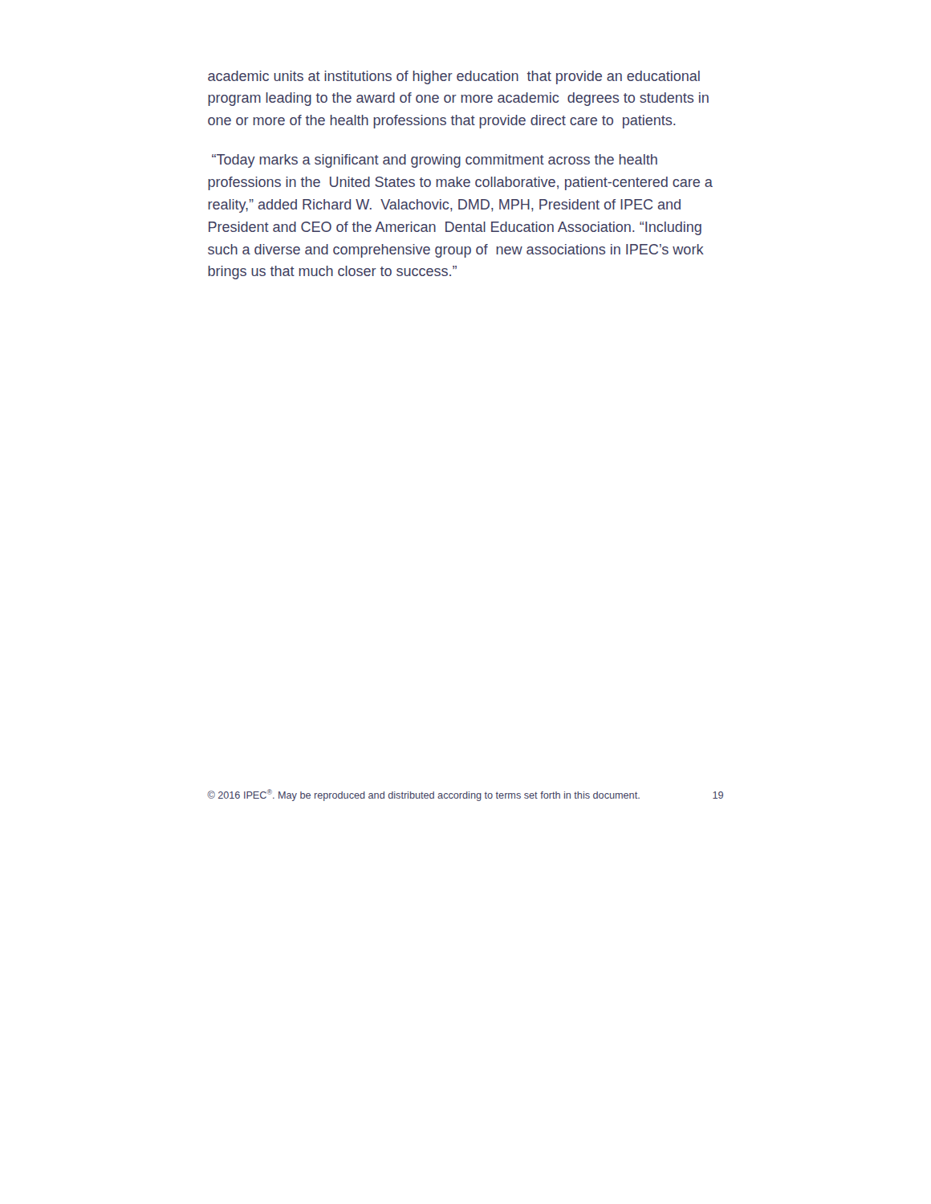academic units at institutions of higher education that provide an educational program leading to the award of one or more academic degrees to students in one or more of the health professions that provide direct care to patients.
“Today marks a significant and growing commitment across the health professions in the United States to make collaborative, patient-centered care a reality,” added Richard W. Valachovic, DMD, MPH, President of IPEC and President and CEO of the American Dental Education Association. “Including such a diverse and comprehensive group of new associations in IPEC’s work brings us that much closer to success.”
© 2016 IPEC®. May be reproduced and distributed according to terms set forth in this document.
19